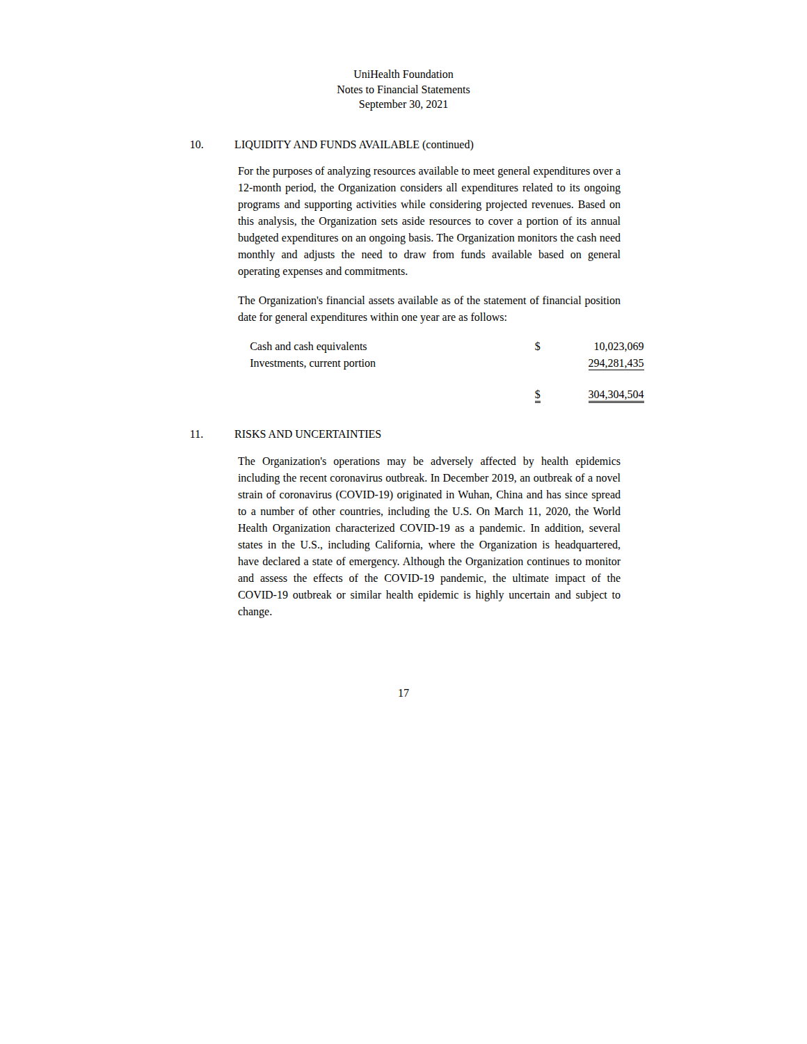UniHealth Foundation
Notes to Financial Statements
September 30, 2021
10.
LIQUIDITY AND FUNDS AVAILABLE (continued)
For the purposes of analyzing resources available to meet general expenditures over a 12-month period, the Organization considers all expenditures related to its ongoing programs and supporting activities while considering projected revenues. Based on this analysis, the Organization sets aside resources to cover a portion of its annual budgeted expenditures on an ongoing basis. The Organization monitors the cash need monthly and adjusts the need to draw from funds available based on general operating expenses and commitments.
The Organization's financial assets available as of the statement of financial position date for general expenditures within one year are as follows:
| Cash and cash equivalents | $ | 10,023,069 |
| Investments, current portion | | 294,281,435 |
| | $ | 304,304,504 |
11.
RISKS AND UNCERTAINTIES
The Organization's operations may be adversely affected by health epidemics including the recent coronavirus outbreak. In December 2019, an outbreak of a novel strain of coronavirus (COVID-19) originated in Wuhan, China and has since spread to a number of other countries, including the U.S. On March 11, 2020, the World Health Organization characterized COVID-19 as a pandemic. In addition, several states in the U.S., including California, where the Organization is headquartered, have declared a state of emergency. Although the Organization continues to monitor and assess the effects of the COVID-19 pandemic, the ultimate impact of the COVID-19 outbreak or similar health epidemic is highly uncertain and subject to change.
17